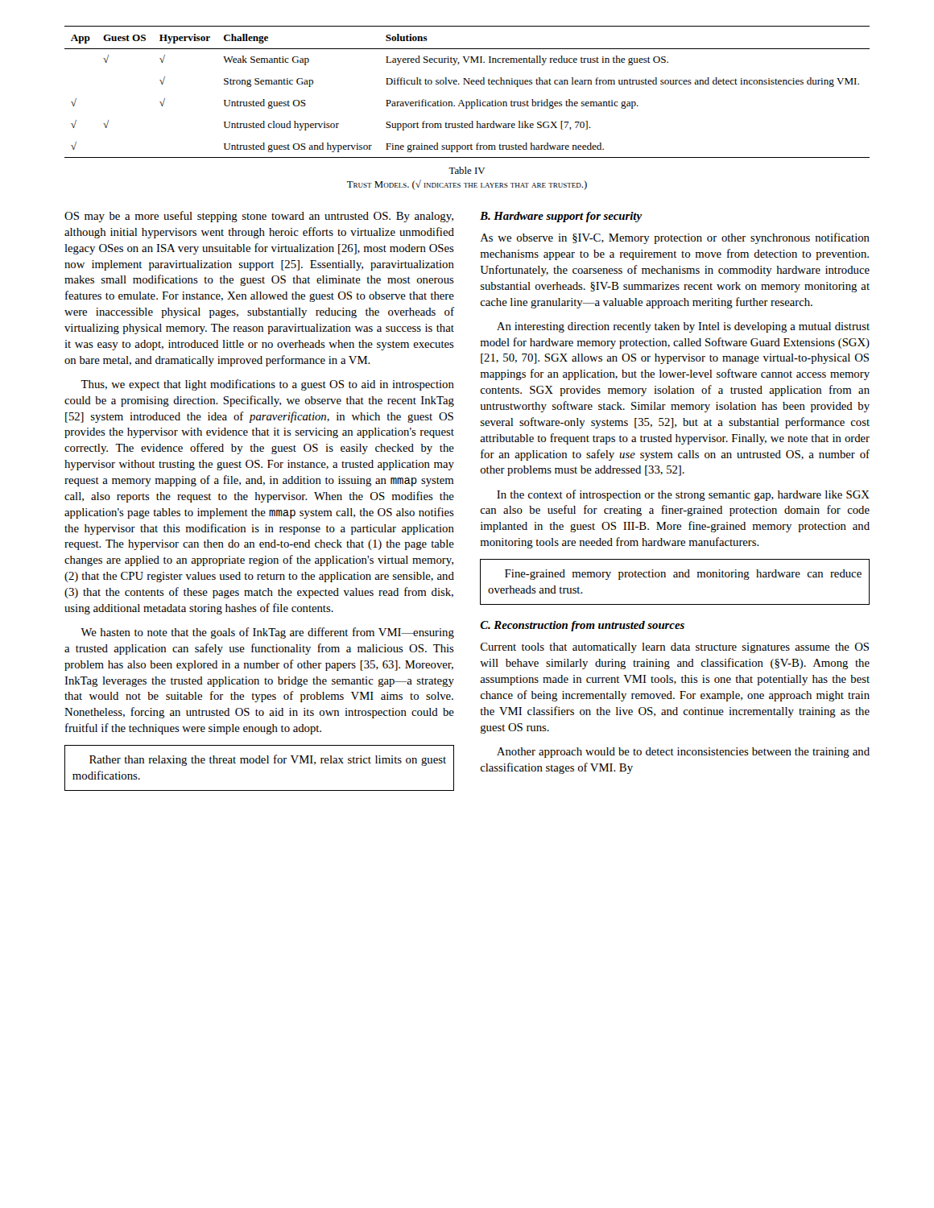| App | Guest OS | Hypervisor | Challenge | Solutions |
| --- | --- | --- | --- | --- |
| | √ | √ | Weak Semantic Gap | Layered Security, VMI. Incrementally reduce trust in the guest OS. |
| | | √ | Strong Semantic Gap | Difficult to solve. Need techniques that can learn from untrusted sources and detect inconsistencies during VMI. |
| √ | | √ | Untrusted guest OS | Paraverification. Application trust bridges the semantic gap. |
| √ | √ | | Untrusted cloud hypervisor | Support from trusted hardware like SGX [7, 70]. |
| √ | | | Untrusted guest OS and hypervisor | Fine grained support from trusted hardware needed. |
Table IV Trust Models. (√ indicates the layers that are trusted.)
OS may be a more useful stepping stone toward an untrusted OS. By analogy, although initial hypervisors went through heroic efforts to virtualize unmodified legacy OSes on an ISA very unsuitable for virtualization [26], most modern OSes now implement paravirtualization support [25]. Essentially, paravirtualization makes small modifications to the guest OS that eliminate the most onerous features to emulate. For instance, Xen allowed the guest OS to observe that there were inaccessible physical pages, substantially reducing the overheads of virtualizing physical memory. The reason paravirtualization was a success is that it was easy to adopt, introduced little or no overheads when the system executes on bare metal, and dramatically improved performance in a VM.
Thus, we expect that light modifications to a guest OS to aid in introspection could be a promising direction. Specifically, we observe that the recent InkTag [52] system introduced the idea of paraverification, in which the guest OS provides the hypervisor with evidence that it is servicing an application's request correctly. The evidence offered by the guest OS is easily checked by the hypervisor without trusting the guest OS. For instance, a trusted application may request a memory mapping of a file, and, in addition to issuing an mmap system call, also reports the request to the hypervisor. When the OS modifies the application's page tables to implement the mmap system call, the OS also notifies the hypervisor that this modification is in response to a particular application request. The hypervisor can then do an end-to-end check that (1) the page table changes are applied to an appropriate region of the application's virtual memory, (2) that the CPU register values used to return to the application are sensible, and (3) that the contents of these pages match the expected values read from disk, using additional metadata storing hashes of file contents.
We hasten to note that the goals of InkTag are different from VMI—ensuring a trusted application can safely use functionality from a malicious OS. This problem has also been explored in a number of other papers [35, 63]. Moreover, InkTag leverages the trusted application to bridge the semantic gap—a strategy that would not be suitable for the types of problems VMI aims to solve. Nonetheless, forcing an untrusted OS to aid in its own introspection could be fruitful if the techniques were simple enough to adopt.
Rather than relaxing the threat model for VMI, relax strict limits on guest modifications.
B. Hardware support for security
As we observe in §IV-C, Memory protection or other synchronous notification mechanisms appear to be a requirement to move from detection to prevention. Unfortunately, the coarseness of mechanisms in commodity hardware introduce substantial overheads. §IV-B summarizes recent work on memory monitoring at cache line granularity—a valuable approach meriting further research.
An interesting direction recently taken by Intel is developing a mutual distrust model for hardware memory protection, called Software Guard Extensions (SGX) [21, 50, 70]. SGX allows an OS or hypervisor to manage virtual-to-physical OS mappings for an application, but the lower-level software cannot access memory contents. SGX provides memory isolation of a trusted application from an untrustworthy software stack. Similar memory isolation has been provided by several software-only systems [35, 52], but at a substantial performance cost attributable to frequent traps to a trusted hypervisor. Finally, we note that in order for an application to safely use system calls on an untrusted OS, a number of other problems must be addressed [33, 52].
In the context of introspection or the strong semantic gap, hardware like SGX can also be useful for creating a finer-grained protection domain for code implanted in the guest OS III-B. More fine-grained memory protection and monitoring tools are needed from hardware manufacturers.
Fine-grained memory protection and monitoring hardware can reduce overheads and trust.
C. Reconstruction from untrusted sources
Current tools that automatically learn data structure signatures assume the OS will behave similarly during training and classification (§V-B). Among the assumptions made in current VMI tools, this is one that potentially has the best chance of being incrementally removed. For example, one approach might train the VMI classifiers on the live OS, and continue incrementally training as the guest OS runs.
Another approach would be to detect inconsistencies between the training and classification stages of VMI. By